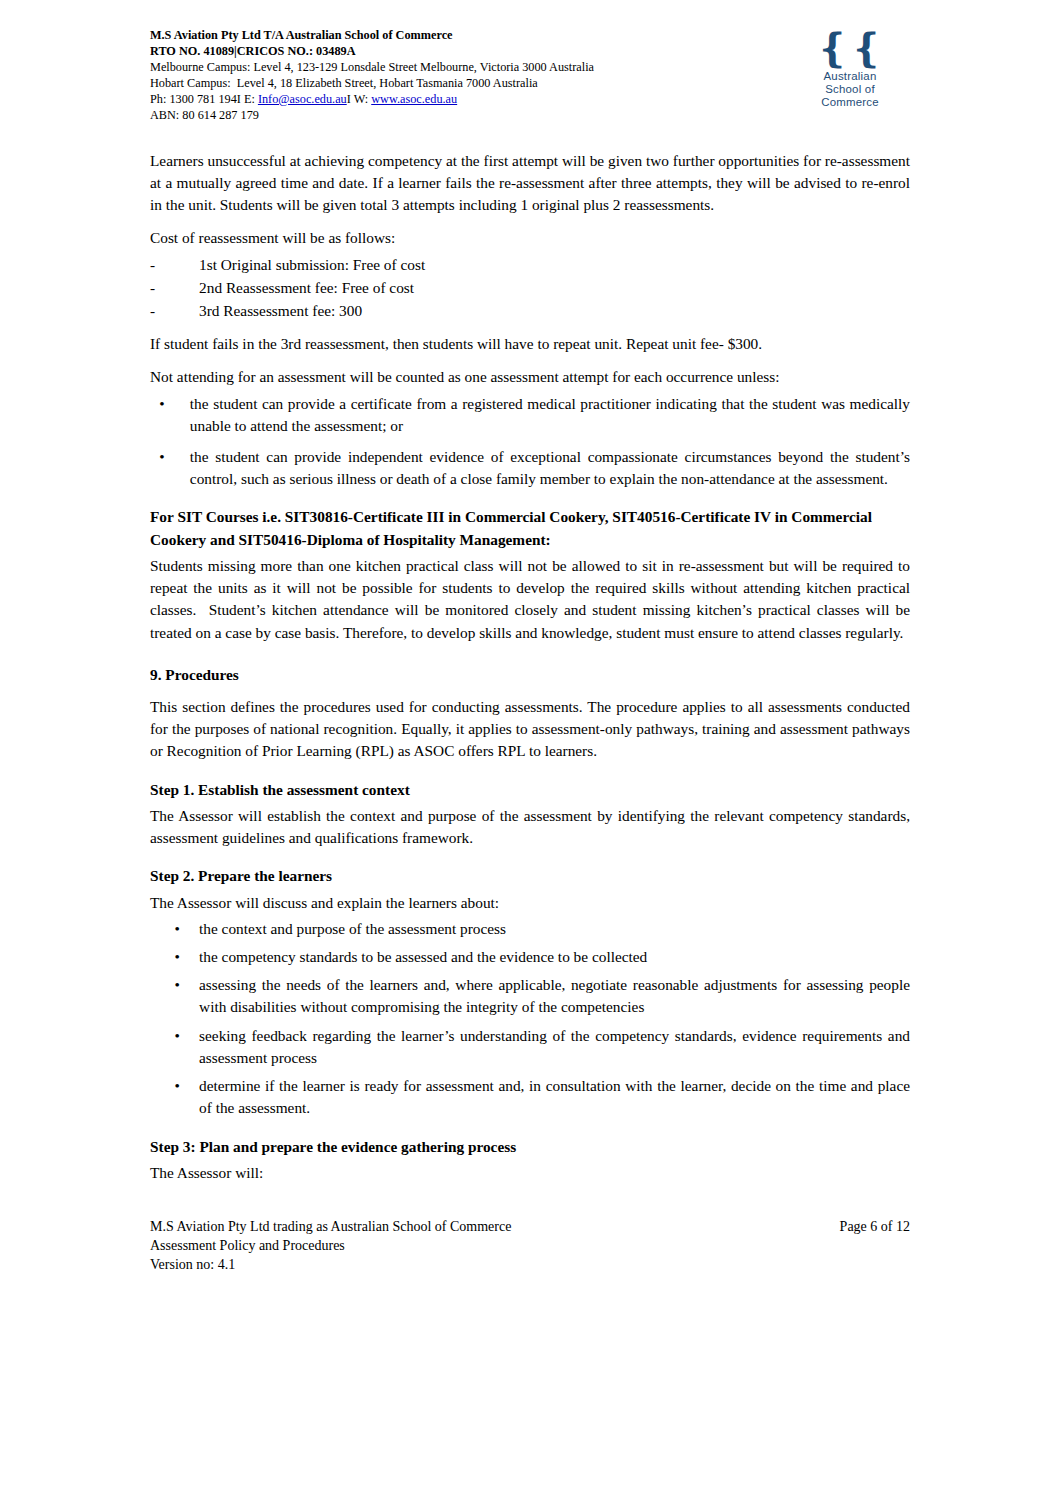M.S Aviation Pty Ltd T/A Australian School of Commerce
RTO NO. 41089|CRICOS NO.: 03489A
Melbourne Campus: Level 4, 123-129 Lonsdale Street Melbourne, Victoria 3000 Australia
Hobart Campus: Level 4, 18 Elizabeth Street, Hobart Tasmania 7000 Australia
Ph: 1300 781 194I E: Info@asoc.edu.au I W: www.asoc.edu.au
ABN: 80 614 287 179
❴❴ Australian
School of
Commerce
Learners unsuccessful at achieving competency at the first attempt will be given two further opportunities for re-assessment at a mutually agreed time and date. If a learner fails the re-assessment after three attempts, they will be advised to re-enrol in the unit. Students will be given total 3 attempts including 1 original plus 2 reassessments.
Cost of reassessment will be as follows:
1st Original submission: Free of cost
2nd Reassessment fee: Free of cost
3rd Reassessment fee: 300
If student fails in the 3rd reassessment, then students will have to repeat unit. Repeat unit fee- $300.
Not attending for an assessment will be counted as one assessment attempt for each occurrence unless:
the student can provide a certificate from a registered medical practitioner indicating that the student was medically unable to attend the assessment; or
the student can provide independent evidence of exceptional compassionate circumstances beyond the student’s control, such as serious illness or death of a close family member to explain the non-attendance at the assessment.
For SIT Courses i.e. SIT30816-Certificate III in Commercial Cookery, SIT40516-Certificate IV in Commercial Cookery and SIT50416-Diploma of Hospitality Management:
Students missing more than one kitchen practical class will not be allowed to sit in re-assessment but will be required to repeat the units as it will not be possible for students to develop the required skills without attending kitchen practical classes. Student’s kitchen attendance will be monitored closely and student missing kitchen’s practical classes will be treated on a case by case basis. Therefore, to develop skills and knowledge, student must ensure to attend classes regularly.
9. Procedures
This section defines the procedures used for conducting assessments. The procedure applies to all assessments conducted for the purposes of national recognition. Equally, it applies to assessment-only pathways, training and assessment pathways or Recognition of Prior Learning (RPL) as ASOC offers RPL to learners.
Step 1. Establish the assessment context
The Assessor will establish the context and purpose of the assessment by identifying the relevant competency standards, assessment guidelines and qualifications framework.
Step 2. Prepare the learners
The Assessor will discuss and explain the learners about:
the context and purpose of the assessment process
the competency standards to be assessed and the evidence to be collected
assessing the needs of the learners and, where applicable, negotiate reasonable adjustments for assessing people with disabilities without compromising the integrity of the competencies
seeking feedback regarding the learner’s understanding of the competency standards, evidence requirements and assessment process
determine if the learner is ready for assessment and, in consultation with the learner, decide on the time and place of the assessment.
Step 3: Plan and prepare the evidence gathering process
The Assessor will:
M.S Aviation Pty Ltd trading as Australian School of Commerce
Page 6 of 12
Assessment Policy and Procedures
Version no: 4.1